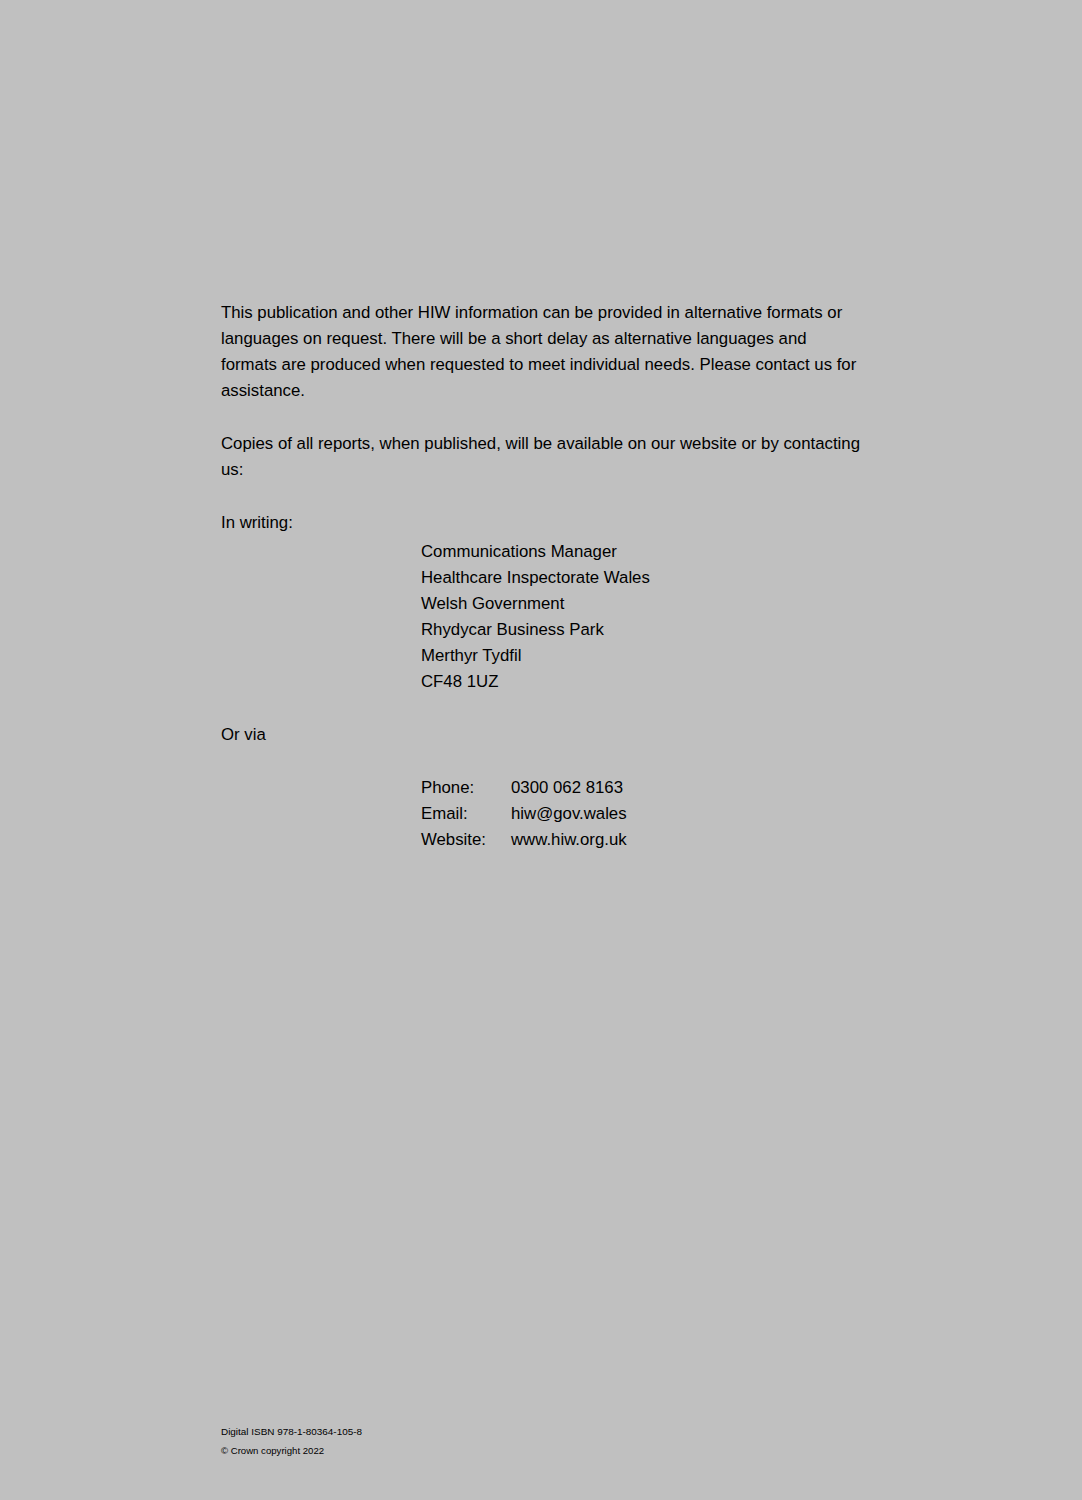This publication and other HIW information can be provided in alternative formats or languages on request. There will be a short delay as alternative languages and formats are produced when requested to meet individual needs. Please contact us for assistance.
Copies of all reports, when published, will be available on our website or by contacting us:
In writing:
Communications Manager
Healthcare Inspectorate Wales
Welsh Government
Rhydycar Business Park
Merthyr Tydfil
CF48 1UZ
Or via
Phone: 0300 062 8163
Email: hiw@gov.wales
Website: www.hiw.org.uk
Digital ISBN 978-1-80364-105-8
© Crown copyright 2022